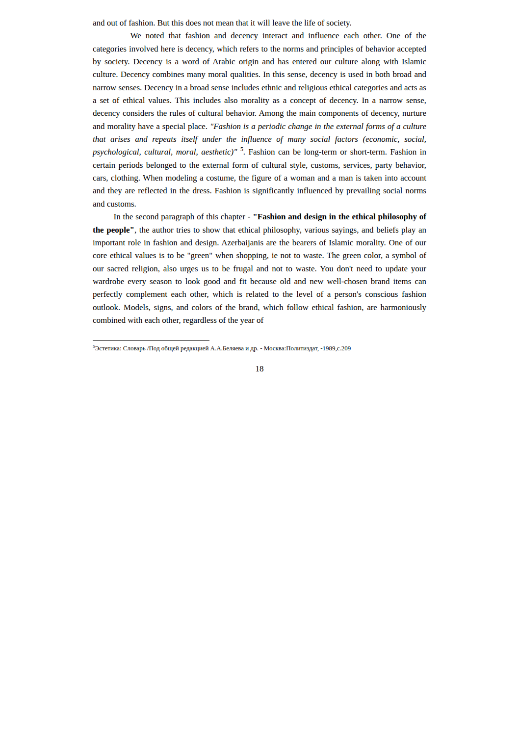and out of fashion. But this does not mean that it will leave the life of society.
We noted that fashion and decency interact and influence each other. One of the categories involved here is decency, which refers to the norms and principles of behavior accepted by society. Decency is a word of Arabic origin and has entered our culture along with Islamic culture. Decency combines many moral qualities. In this sense, decency is used in both broad and narrow senses. Decency in a broad sense includes ethnic and religious ethical categories and acts as a set of ethical values. This includes also morality as a concept of decency. In a narrow sense, decency considers the rules of cultural behavior. Among the main components of decency, nurture and morality have a special place. "Fashion is a periodic change in the external forms of a culture that arises and repeats itself under the influence of many social factors (economic, social, psychological, cultural, moral, aesthetic)" 5. Fashion can be long-term or short-term. Fashion in certain periods belonged to the external form of cultural style, customs, services, party behavior, cars, clothing. When modeling a costume, the figure of a woman and a man is taken into account and they are reflected in the dress. Fashion is significantly influenced by prevailing social norms and customs.
In the second paragraph of this chapter - "Fashion and design in the ethical philosophy of the people", the author tries to show that ethical philosophy, various sayings, and beliefs play an important role in fashion and design. Azerbaijanis are the bearers of Islamic morality. One of our core ethical values is to be "green" when shopping, ie not to waste. The green color, a symbol of our sacred religion, also urges us to be frugal and not to waste. You don't need to update your wardrobe every season to look good and fit because old and new well-chosen brand items can perfectly complement each other, which is related to the level of a person's conscious fashion outlook. Models, signs, and colors of the brand, which follow ethical fashion, are harmoniously combined with each other, regardless of the year of
5Эстетика: Словарь /Под общей редакцией А.А.Беляева и др. - Москва:Политиздат, -1989,с.209
18